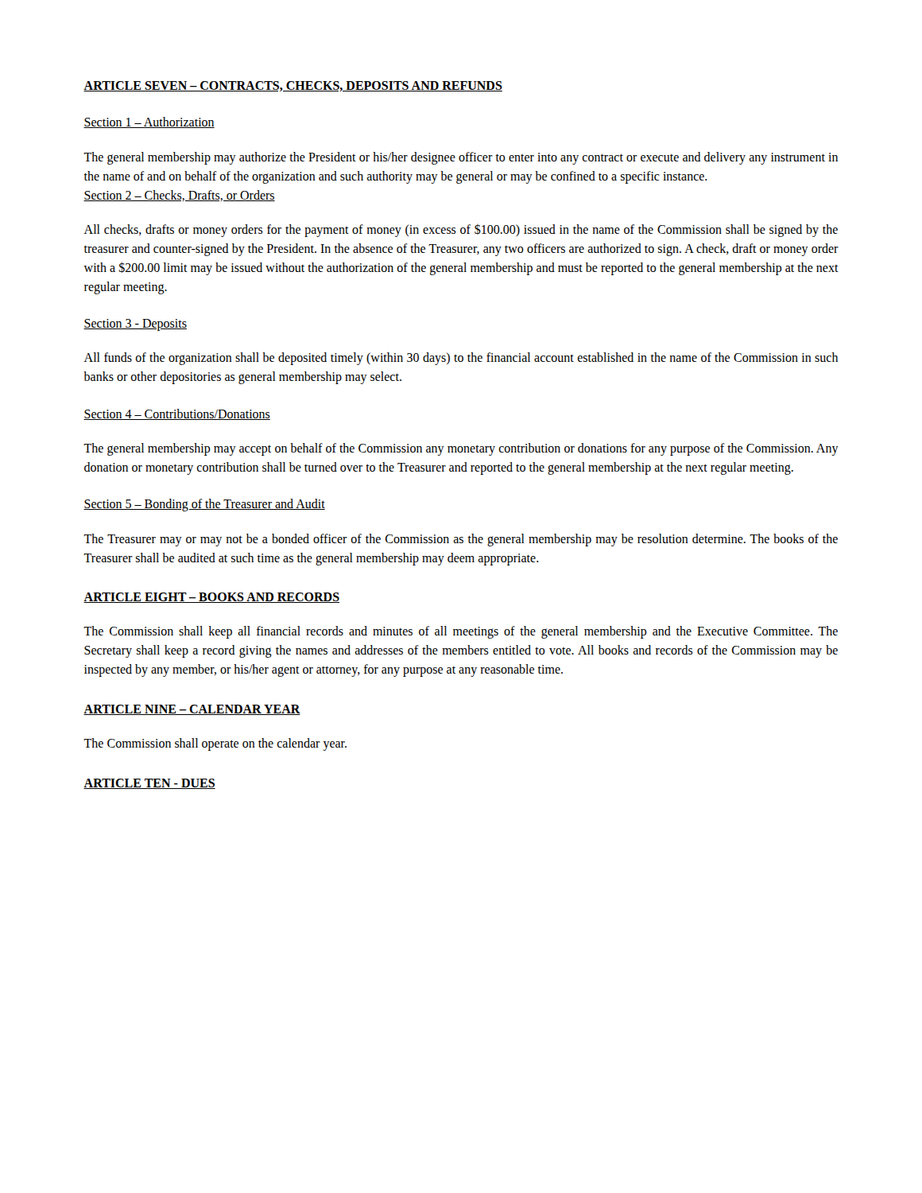ARTICLE SEVEN – CONTRACTS, CHECKS, DEPOSITS AND REFUNDS
Section 1 – Authorization
The general membership may authorize the President or his/her designee officer to enter into any contract or execute and delivery any instrument in the name of and on behalf of the organization and such authority may be general or may be confined to a specific instance.
Section 2 – Checks, Drafts, or Orders
All checks, drafts or money orders for the payment of money (in excess of $100.00) issued in the name of the Commission shall be signed by the treasurer and counter-signed by the President. In the absence of the Treasurer, any two officers are authorized to sign. A check, draft or money order with a $200.00 limit may be issued without the authorization of the general membership and must be reported to the general membership at the next regular meeting.
Section 3 - Deposits
All funds of the organization shall be deposited timely (within 30 days) to the financial account established in the name of the Commission in such banks or other depositories as general membership may select.
Section 4 – Contributions/Donations
The general membership may accept on behalf of the Commission any monetary contribution or donations for any purpose of the Commission. Any donation or monetary contribution shall be turned over to the Treasurer and reported to the general membership at the next regular meeting.
Section 5 – Bonding of the Treasurer and Audit
The Treasurer may or may not be a bonded officer of the Commission as the general membership may be resolution determine. The books of the Treasurer shall be audited at such time as the general membership may deem appropriate.
ARTICLE EIGHT – BOOKS AND RECORDS
The Commission shall keep all financial records and minutes of all meetings of the general membership and the Executive Committee. The Secretary shall keep a record giving the names and addresses of the members entitled to vote. All books and records of the Commission may be inspected by any member, or his/her agent or attorney, for any purpose at any reasonable time.
ARTICLE NINE – CALENDAR YEAR
The Commission shall operate on the calendar year.
ARTICLE TEN - DUES